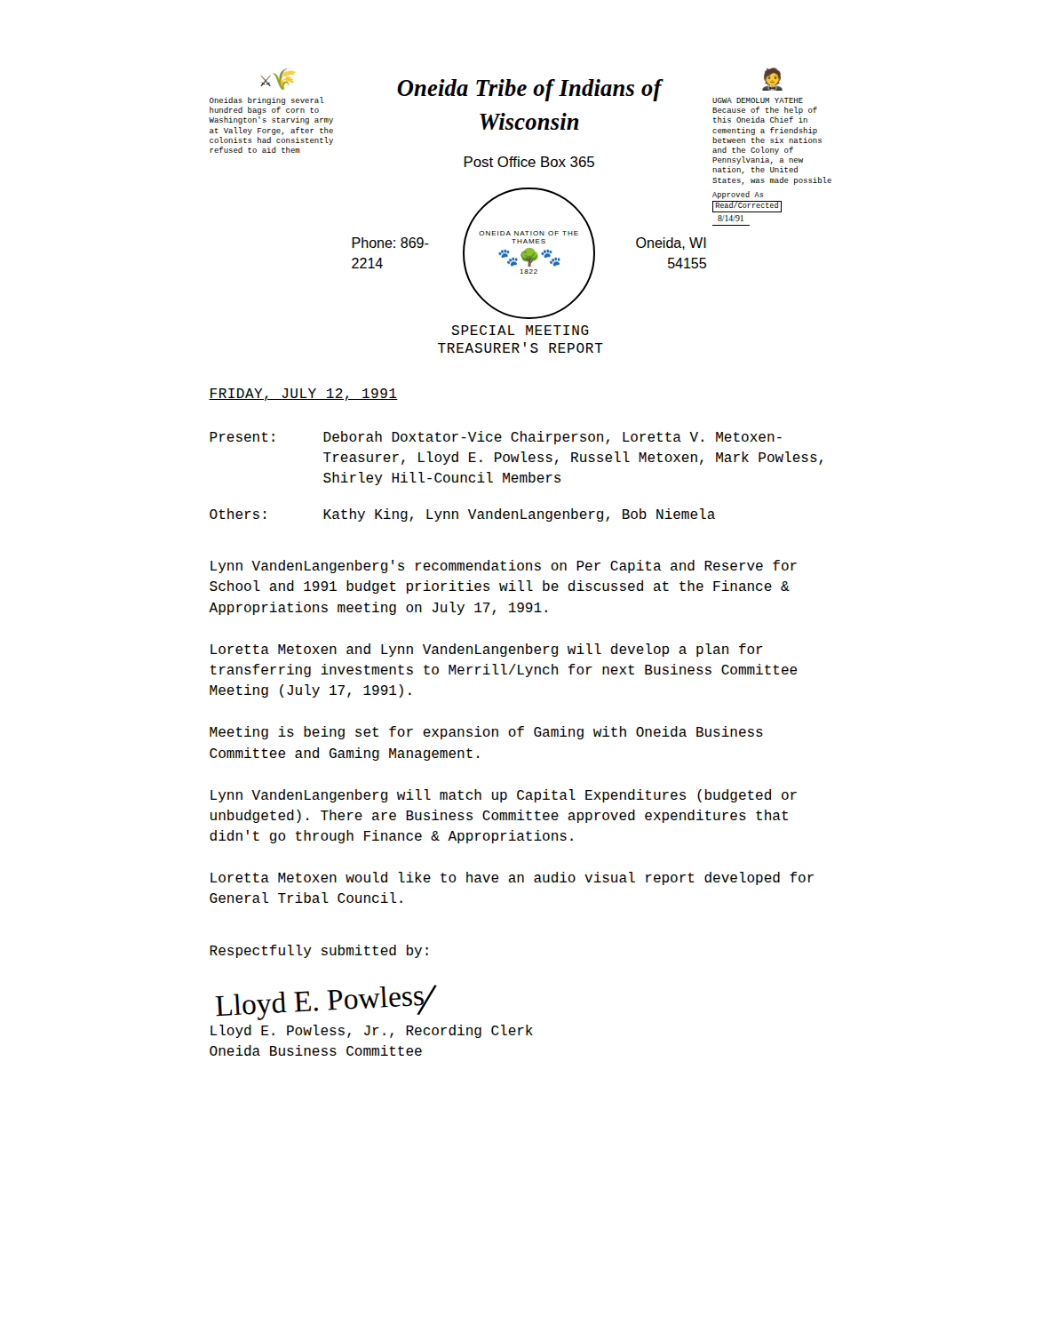⚔🌾
Oneidas bringing several hundred bags of corn to Washington's starving army at Valley Forge, after the colonists had consistently refused to aid them
Oneida Tribe of Indians of Wisconsin
Post Office Box 365
Phone: 869-2214
ONEIDA NATION OF THE THAMES
🐾🌳🐾
1822
Oneida, WI 54155
🤵
UGWA DEMOLUM YATEHE
Because of the help of this Oneida Chief in cementing a friendship between the six nations and the Colony of Pennsylvania, a new nation, the United States, was made possible
Approved As
Read/Corrected
8/14/91
SPECIAL MEETING TREASURER'S REPORT
FRIDAY, JULY 12, 1991
Present:
Deborah Doxtator-Vice Chairperson, Loretta V. Metoxen-Treasurer, Lloyd E. Powless, Russell Metoxen, Mark Powless, Shirley Hill-Council Members
Others:
Kathy King, Lynn VandenLangenberg, Bob Niemela
Lynn VandenLangenberg's recommendations on Per Capita and Reserve for School and 1991 budget priorities will be discussed at the Finance & Appropriations meeting on July 17, 1991.
Loretta Metoxen and Lynn VandenLangenberg will develop a plan for transferring investments to Merrill/Lynch for next Business Committee Meeting (July 17, 1991).
Meeting is being set for expansion of Gaming with Oneida Business Committee and Gaming Management.
Lynn VandenLangenberg will match up Capital Expenditures (budgeted or unbudgeted). There are Business Committee approved expenditures that didn't go through Finance & Appropriations.
Loretta Metoxen would like to have an audio visual report developed for General Tribal Council.
Respectfully submitted by:
Lloyd E. Powless/
Lloyd E. Powless, Jr., Recording Clerk Oneida Business Committee